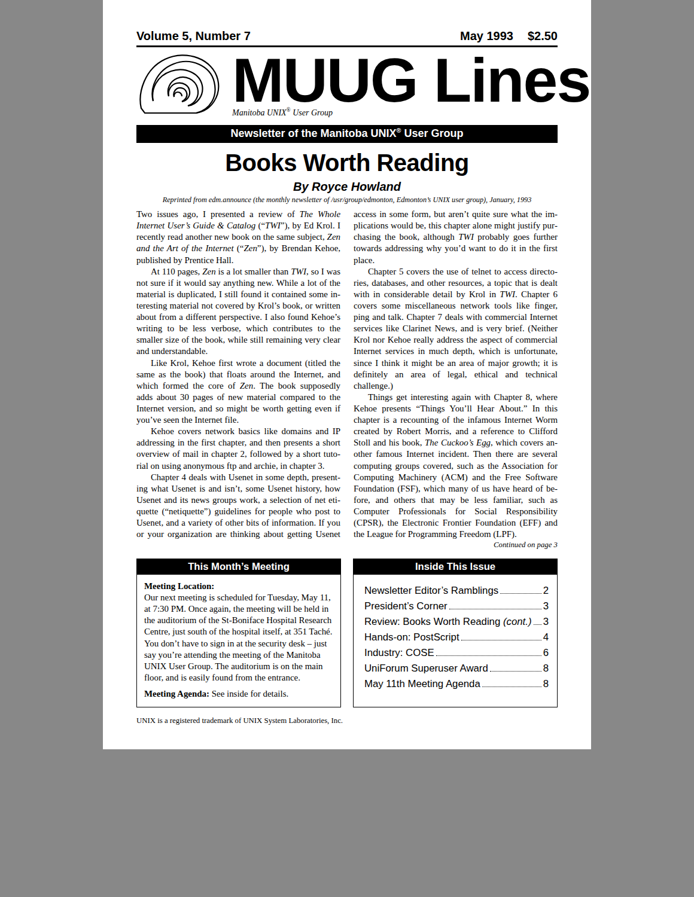Volume 5, Number 7
May 1993$2.50
MUUG Lines
Manitoba UNIX® User Group
Newsletter of the Manitoba UNIX® User Group
Books Worth Reading
By Royce Howland
Reprinted from edm.announce (the monthly newsletter of /usr/group/edmonton, Edmonton’s UNIX user group), January, 1993
Two issues ago, I presented a review of The Whole Internet User’s Guide & Catalog (“TWI”), by Ed Krol. I recently read another new book on the same subject, Zen and the Art of the Internet (“Zen”), by Brendan Kehoe, published by Prentice Hall.
At 110 pages, Zen is a lot smaller than TWI, so I was not sure if it would say anything new. While a lot of the material is duplicated, I still found it contained some interesting material not covered by Krol’s book, or written about from a different perspective. I also found Kehoe’s writing to be less verbose, which contributes to the smaller size of the book, while still remaining very clear and understandable.
Like Krol, Kehoe first wrote a document (titled the same as the book) that floats around the Internet, and which formed the core of Zen. The book supposedly adds about 30 pages of new material compared to the Internet version, and so might be worth getting even if you’ve seen the Internet file.
Kehoe covers network basics like domains and IP addressing in the first chapter, and then presents a short overview of mail in chapter 2, followed by a short tutorial on using anonymous ftp and archie, in chapter 3.
Chapter 4 deals with Usenet in some depth, presenting what Usenet is and isn’t, some Usenet history, how Usenet and its news groups work, a selection of net etiquette (“netiquette”) guidelines for people who post to Usenet, and a variety of other bits of information. If you or your organization are thinking about getting Usenet access in some form, but aren’t quite sure what the implications would be, this chapter alone might justify purchasing the book, although TWI probably goes further towards addressing why you’d want to do it in the first place.
Chapter 5 covers the use of telnet to access directories, databases, and other resources, a topic that is dealt with in considerable detail by Krol in TWI. Chapter 6 covers some miscellaneous network tools like finger, ping and talk. Chapter 7 deals with commercial Internet services like Clarinet News, and is very brief. (Neither Krol nor Kehoe really address the aspect of commercial Internet services in much depth, which is unfortunate, since I think it might be an area of major growth; it is definitely an area of legal, ethical and technical challenge.)
Things get interesting again with Chapter 8, where Kehoe presents “Things You’ll Hear About.” In this chapter is a recounting of the infamous Internet Worm created by Robert Morris, and a reference to Clifford Stoll and his book, The Cuckoo’s Egg, which covers another famous Internet incident. Then there are several computing groups covered, such as the Association for Computing Machinery (ACM) and the Free Software Foundation (FSF), which many of us have heard of before, and others that may be less familiar, such as Computer Professionals for Social Responsibility (CPSR), the Electronic Frontier Foundation (EFF) and the League for Programming Freedom (LPF).
Continued on page 3
This Month’s Meeting
Meeting Location:
Our next meeting is scheduled for Tuesday, May 11, at 7:30 PM. Once again, the meeting will be held in the auditorium of the St-Boniface Hospital Research Centre, just south of the hospital itself, at 351 Taché. You don’t have to sign in at the security desk – just say you’re attending the meeting of the Manitoba UNIX User Group. The auditorium is on the main floor, and is easily found from the entrance.
Meeting Agenda: See inside for details.
Inside This Issue
Newsletter Editor’s Ramblings 2
President’s Corner 3
Review: Books Worth Reading (cont.) 3
Hands-on: PostScript 4
Industry: COSE 6
UniForum Superuser Award 8
May 11th Meeting Agenda 8
UNIX is a registered trademark of UNIX System Laboratories, Inc.